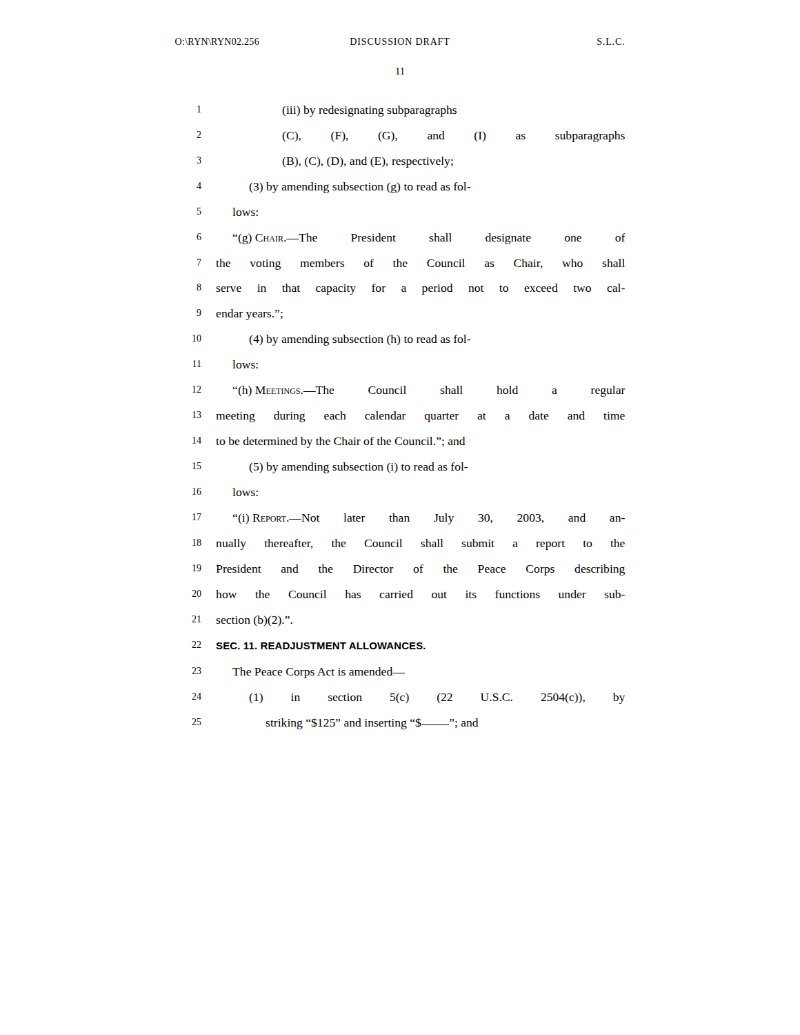O:\RYN\RYN02.256 DISCUSSION DRAFT S.L.C.
11
(iii) by redesignating subparagraphs
(C),(F),(G), and(I) as subparagraphs
(B), (C), (D), and (E), respectively;
(3) by amending subsection (g) to read as fol-
lows:
“(g) Chair.—The President shall designate one of
the voting members of the Council as Chair, who shall
serve in that capacity for aperiod not to exceed two cal-
endar years.”;
(4) by amending subsection (h) to read as fol-
lows:
“(h) Meetings.—The Council shall hold aregular
meeting during each calendar quarter at adate and time
to be determined by the Chair of the Council.”; and
(5) by amending subsection (i) to read as fol-
lows:
“(i) Report.—Not later than July 30, 2003, and an-
nually thereafter, the Council shall submit areport to the
President and the Director of the Peace Corps describing
how the Council has carried out its functions under sub-
section (b)(2).”.
SEC. 11. READJUSTMENT ALLOWANCES.
The Peace Corps Act is amended—
(1) in section 5(c)(22 U.S.C. 2504(c)), by
striking “$125” and inserting “$ ”; and